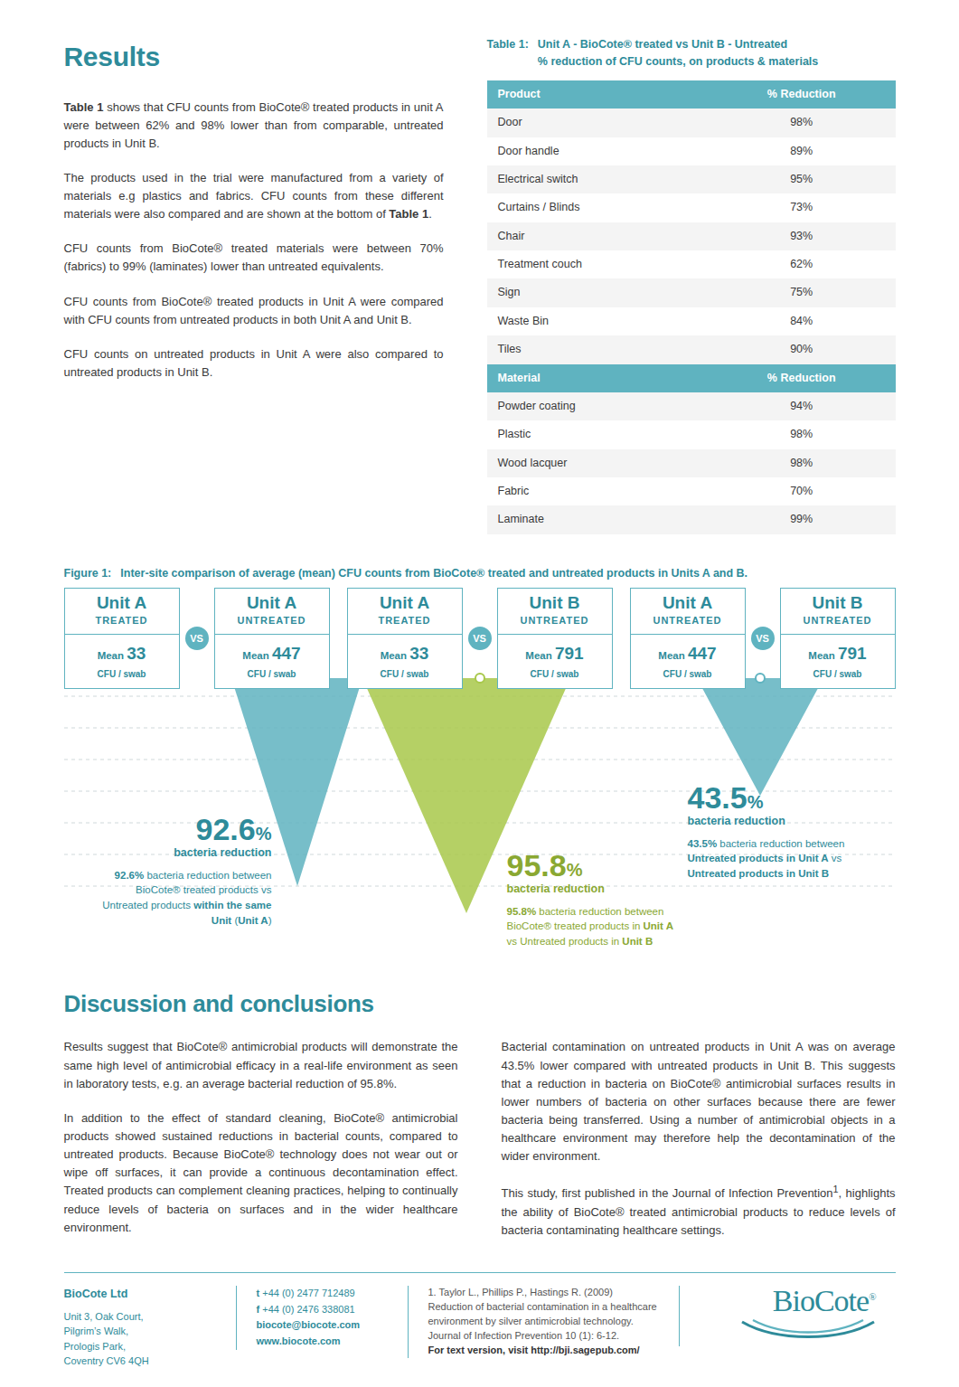Results
Table 1 shows that CFU counts from BioCote® treated products in unit A were between 62% and 98% lower than from comparable, untreated products in Unit B.
The products used in the trial were manufactured from a variety of materials e.g plastics and fabrics. CFU counts from these different materials were also compared and are shown at the bottom of Table 1.
CFU counts from BioCote® treated materials were between 70% (fabrics) to 99% (laminates) lower than untreated equivalents.
CFU counts from BioCote® treated products in Unit A were compared with CFU counts from untreated products in both Unit A and Unit B.
CFU counts on untreated products in Unit A were also compared to untreated products in Unit B.
Table 1: Unit A - BioCote® treated vs Unit B - Untreated % reduction of CFU counts, on products & materials
| Product | % Reduction |
| --- | --- |
| Door | 98% |
| Door handle | 89% |
| Electrical switch | 95% |
| Curtains / Blinds | 73% |
| Chair | 93% |
| Treatment couch | 62% |
| Sign | 75% |
| Waste Bin | 84% |
| Tiles | 90% |
| Material | % Reduction |
| Powder coating | 94% |
| Plastic | 98% |
| Wood lacquer | 98% |
| Fabric | 70% |
| Laminate | 99% |
Figure 1: Inter-site comparison of average (mean) CFU counts from BioCote® treated and untreated products in Units A and B.
Unit A
TREATED
Mean 33
CFU / swab
VS
Unit A
UNTREATED
Mean 447
CFU / swab
Unit A
TREATED
Mean 33
CFU / swab
VS
Unit B
UNTREATED
Mean 791
CFU / swab
Unit A
UNTREATED
Mean 447
CFU / swab
VS
Unit B
UNTREATED
Mean 791
CFU / swab
92.6%
bacteria reduction
92.6% bacteria reduction between BioCote® treated products vs Untreated products within the same Unit (Unit A)
95.8%
bacteria reduction
95.8% bacteria reduction between BioCote® treated products in Unit A vs Untreated products in Unit B
43.5%
bacteria reduction
43.5% bacteria reduction between Untreated products in Unit A vs Untreated products in Unit B
Discussion and conclusions
Results suggest that BioCote® antimicrobial products will demonstrate the same high level of antimicrobial efficacy in a real-life environment as seen in laboratory tests, e.g. an average bacterial reduction of 95.8%.
In addition to the effect of standard cleaning, BioCote® antimicrobial products showed sustained reductions in bacterial counts, compared to untreated products. Because BioCote® technology does not wear out or wipe off surfaces, it can provide a continuous decontamination effect. Treated products can complement cleaning practices, helping to continually reduce levels of bacteria on surfaces and in the wider healthcare environment.
Bacterial contamination on untreated products in Unit A was on average 43.5% lower compared with untreated products in Unit B. This suggests that a reduction in bacteria on BioCote® antimicrobial surfaces results in lower numbers of bacteria on other surfaces because there are fewer bacteria being transferred. Using a number of antimicrobial objects in a healthcare environment may therefore help the decontamination of the wider environment.
This study, first published in the Journal of Infection Prevention1, highlights the ability of BioCote® treated antimicrobial products to reduce levels of bacteria contaminating healthcare settings.
BioCote Ltd
Unit 3, Oak Court,
Pilgrim’s Walk,
Prologis Park,
Coventry CV6 4QH
t +44 (0) 2477 712489
f +44 (0) 2476 338081
biocote@biocote.com
www.biocote.com
1. Taylor L., Phillips P., Hastings R. (2009) Reduction of bacterial contamination in a healthcare environment by silver antimicrobial technology.
Journal of Infection Prevention 10 (1): 6-12.
For text version, visit http://bji.sagepub.com/
BioCote®